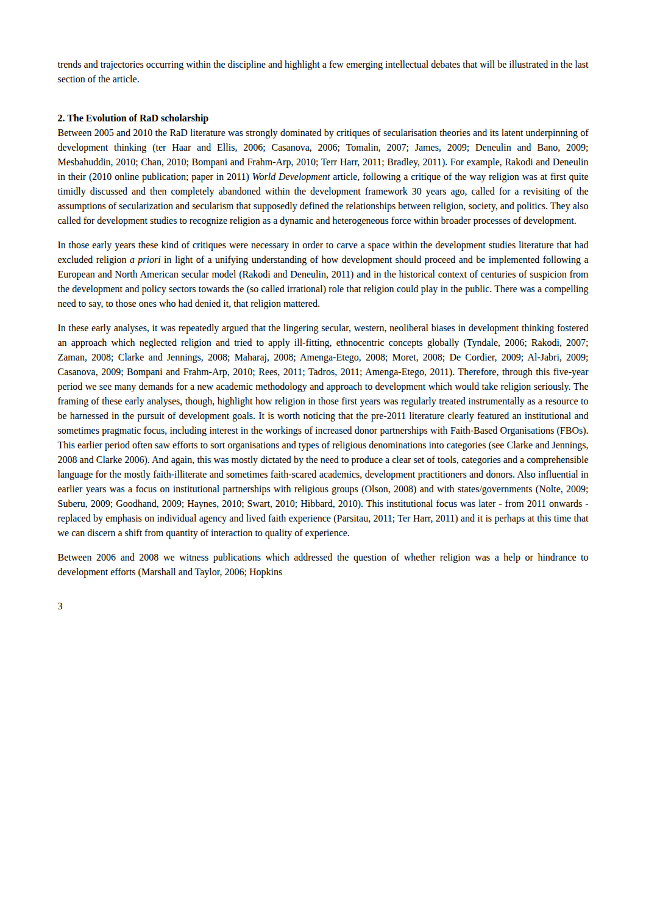trends and trajectories occurring within the discipline and highlight a few emerging intellectual debates that will be illustrated in the last section of the article.
2. The Evolution of RaD scholarship
Between 2005 and 2010 the RaD literature was strongly dominated by critiques of secularisation theories and its latent underpinning of development thinking (ter Haar and Ellis, 2006; Casanova, 2006; Tomalin, 2007; James, 2009; Deneulin and Bano, 2009; Mesbahuddin, 2010; Chan, 2010; Bompani and Frahm-Arp, 2010; Terr Harr, 2011; Bradley, 2011). For example, Rakodi and Deneulin in their (2010 online publication; paper in 2011) World Development article, following a critique of the way religion was at first quite timidly discussed and then completely abandoned within the development framework 30 years ago, called for a revisiting of the assumptions of secularization and secularism that supposedly defined the relationships between religion, society, and politics. They also called for development studies to recognize religion as a dynamic and heterogeneous force within broader processes of development.
In those early years these kind of critiques were necessary in order to carve a space within the development studies literature that had excluded religion a priori in light of a unifying understanding of how development should proceed and be implemented following a European and North American secular model (Rakodi and Deneulin, 2011) and in the historical context of centuries of suspicion from the development and policy sectors towards the (so called irrational) role that religion could play in the public. There was a compelling need to say, to those ones who had denied it, that religion mattered.
In these early analyses, it was repeatedly argued that the lingering secular, western, neoliberal biases in development thinking fostered an approach which neglected religion and tried to apply ill-fitting, ethnocentric concepts globally (Tyndale, 2006; Rakodi, 2007; Zaman, 2008; Clarke and Jennings, 2008; Maharaj, 2008; Amenga-Etego, 2008; Moret, 2008; De Cordier, 2009; Al-Jabri, 2009; Casanova, 2009; Bompani and Frahm-Arp, 2010; Rees, 2011; Tadros, 2011; Amenga-Etego, 2011). Therefore, through this five-year period we see many demands for a new academic methodology and approach to development which would take religion seriously. The framing of these early analyses, though, highlight how religion in those first years was regularly treated instrumentally as a resource to be harnessed in the pursuit of development goals. It is worth noticing that the pre-2011 literature clearly featured an institutional and sometimes pragmatic focus, including interest in the workings of increased donor partnerships with Faith-Based Organisations (FBOs). This earlier period often saw efforts to sort organisations and types of religious denominations into categories (see Clarke and Jennings, 2008 and Clarke 2006). And again, this was mostly dictated by the need to produce a clear set of tools, categories and a comprehensible language for the mostly faith-illiterate and sometimes faith-scared academics, development practitioners and donors. Also influential in earlier years was a focus on institutional partnerships with religious groups (Olson, 2008) and with states/governments (Nolte, 2009; Suberu, 2009; Goodhand, 2009; Haynes, 2010; Swart, 2010; Hibbard, 2010). This institutional focus was later - from 2011 onwards - replaced by emphasis on individual agency and lived faith experience (Parsitau, 2011; Ter Harr, 2011) and it is perhaps at this time that we can discern a shift from quantity of interaction to quality of experience.
Between 2006 and 2008 we witness publications which addressed the question of whether religion was a help or hindrance to development efforts (Marshall and Taylor, 2006; Hopkins
3